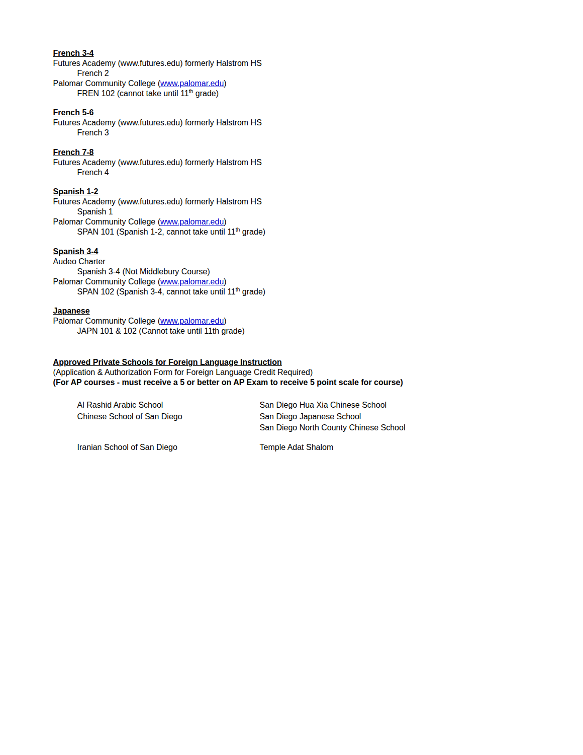French 3-4
Futures Academy (www.futures.edu) formerly Halstrom HS
French 2
Palomar Community College (www.palomar.edu)
FREN 102 (cannot take until 11th grade)
French 5-6
Futures Academy (www.futures.edu) formerly Halstrom HS
French 3
French 7-8
Futures Academy (www.futures.edu) formerly Halstrom HS
French 4
Spanish 1-2
Futures Academy (www.futures.edu) formerly Halstrom HS
Spanish 1
Palomar Community College (www.palomar.edu)
SPAN 101 (Spanish 1-2, cannot take until 11th grade)
Spanish 3-4
Audeo Charter
Spanish 3-4 (Not Middlebury Course)
Palomar Community College (www.palomar.edu)
SPAN 102 (Spanish 3-4, cannot take until 11th grade)
Japanese
Palomar Community College (www.palomar.edu)
JAPN 101 & 102 (Cannot take until 11th grade)
Approved Private Schools for Foreign Language Instruction
(Application & Authorization Form for Foreign Language Credit Required)
(For AP courses - must receive a 5 or better on AP Exam to receive 5 point scale for course)
| Al Rashid Arabic School | San Diego Hua Xia Chinese School |
| Chinese School of San Diego | San Diego Japanese School |
| | San Diego North County Chinese School |
| Iranian School of San Diego | Temple Adat Shalom |